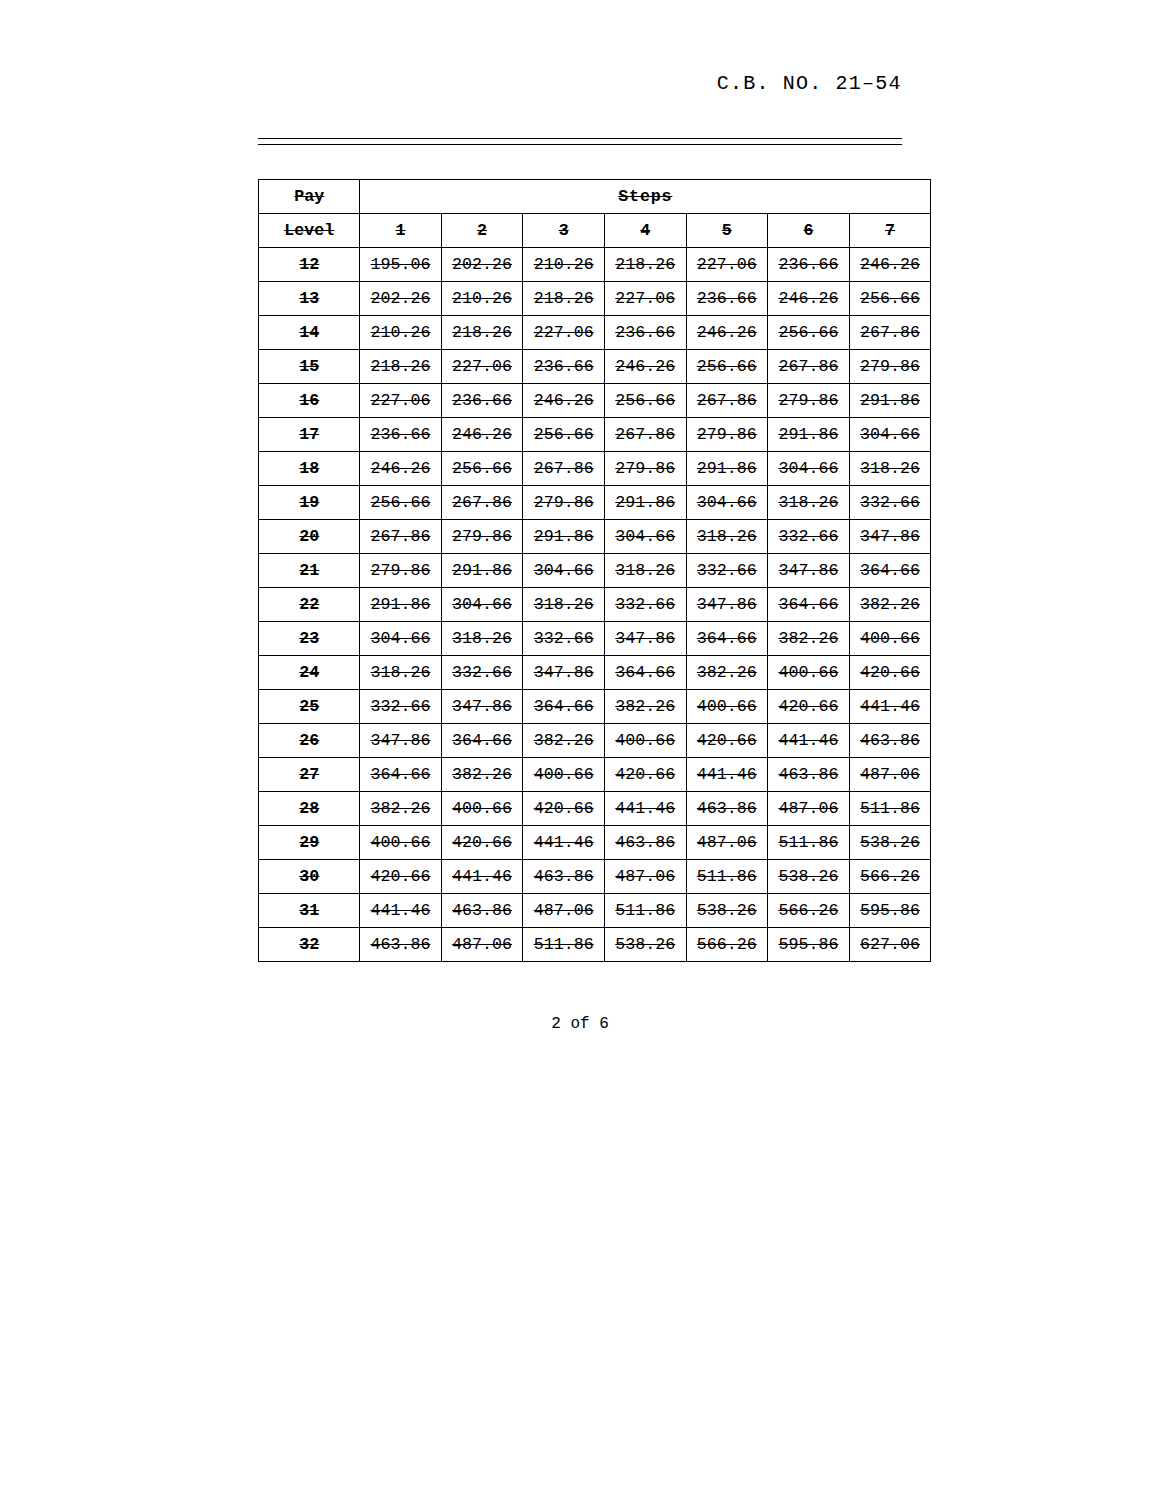C.B. NO. 21–54
| Pay | Steps |
| --- | --- |
| Level | 1 | 2 | 3 | 4 | 5 | 6 | 7 |
| 12 | 195.06 | 202.26 | 210.26 | 218.26 | 227.06 | 236.66 | 246.26 |
| 13 | 202.26 | 210.26 | 218.26 | 227.06 | 236.66 | 246.26 | 256.66 |
| 14 | 210.26 | 218.26 | 227.06 | 236.66 | 246.26 | 256.66 | 267.86 |
| 15 | 218.26 | 227.06 | 236.66 | 246.26 | 256.66 | 267.86 | 279.86 |
| 16 | 227.06 | 236.66 | 246.26 | 256.66 | 267.86 | 279.86 | 291.86 |
| 17 | 236.66 | 246.26 | 256.66 | 267.86 | 279.86 | 291.86 | 304.66 |
| 18 | 246.26 | 256.66 | 267.86 | 279.86 | 291.86 | 304.66 | 318.26 |
| 19 | 256.66 | 267.86 | 279.86 | 291.86 | 304.66 | 318.26 | 332.66 |
| 20 | 267.86 | 279.86 | 291.86 | 304.66 | 318.26 | 332.66 | 347.86 |
| 21 | 279.86 | 291.86 | 304.66 | 318.26 | 332.66 | 347.86 | 364.66 |
| 22 | 291.86 | 304.66 | 318.26 | 332.66 | 347.86 | 364.66 | 382.26 |
| 23 | 304.66 | 318.26 | 332.66 | 347.86 | 364.66 | 382.26 | 400.66 |
| 24 | 318.26 | 332.66 | 347.86 | 364.66 | 382.26 | 400.66 | 420.66 |
| 25 | 332.66 | 347.86 | 364.66 | 382.26 | 400.66 | 420.66 | 441.46 |
| 26 | 347.86 | 364.66 | 382.26 | 400.66 | 420.66 | 441.46 | 463.86 |
| 27 | 364.66 | 382.26 | 400.66 | 420.66 | 441.46 | 463.86 | 487.06 |
| 28 | 382.26 | 400.66 | 420.66 | 441.46 | 463.86 | 487.06 | 511.86 |
| 29 | 400.66 | 420.66 | 441.46 | 463.86 | 487.06 | 511.86 | 538.26 |
| 30 | 420.66 | 441.46 | 463.86 | 487.06 | 511.86 | 538.26 | 566.26 |
| 31 | 441.46 | 463.86 | 487.06 | 511.86 | 538.26 | 566.26 | 595.86 |
| 32 | 463.86 | 487.06 | 511.86 | 538.26 | 566.26 | 595.86 | 627.06 |
2 of 6